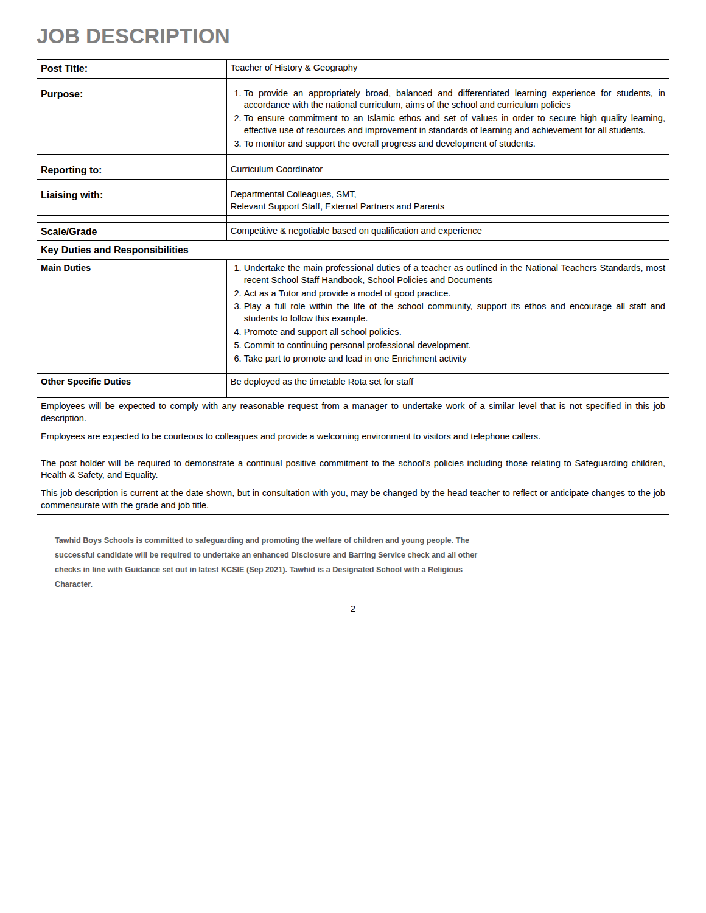JOB DESCRIPTION
| Post Title: | Teacher of History & Geography |
| Purpose: | To provide an appropriately broad, balanced and differentiated learning experience for students, in accordance with the national curriculum, aims of the school and curriculum policies To ensure commitment to an Islamic ethos and set of values in order to secure high quality learning, effective use of resources and improvement in standards of learning and achievement for all students. To monitor and support the overall progress and development of students. |
| Reporting to: | Curriculum Coordinator |
| Liaising with: | Departmental Colleagues, SMT, Relevant Support Staff, External Partners and Parents |
| Scale/Grade | Competitive & negotiable based on qualification and experience |
| Key Duties and Responsibilities |
| Main Duties | Undertake the main professional duties of a teacher as outlined in the National Teachers Standards, most recent School Staff Handbook, School Policies and Documents Act as a Tutor and provide a model of good practice. Play a full role within the life of the school community, support its ethos and encourage all staff and students to follow this example. Promote and support all school policies. Commit to continuing personal professional development. Take part to promote and lead in one Enrichment activity |
| Other Specific Duties | Be deployed as the timetable Rota set for staff |
| Employees will be expected to comply with any reasonable request from a manager to undertake work of a similar level that is not specified in this job description. Employees are expected to be courteous to colleagues and provide a welcoming environment to visitors and telephone callers. |
| The post holder will be required to demonstrate a continual positive commitment to the school's policies including those relating to Safeguarding children, Health & Safety, and Equality. This job description is current at the date shown, but in consultation with you, may be changed by the head teacher to reflect or anticipate changes to the job commensurate with the grade and job title. |
Tawhid Boys Schools is committed to safeguarding and promoting the welfare of children and young people. The successful candidate will be required to undertake an enhanced Disclosure and Barring Service check and all other checks in line with Guidance set out in latest KCSIE (Sep 2021). Tawhid is a Designated School with a Religious Character.
2